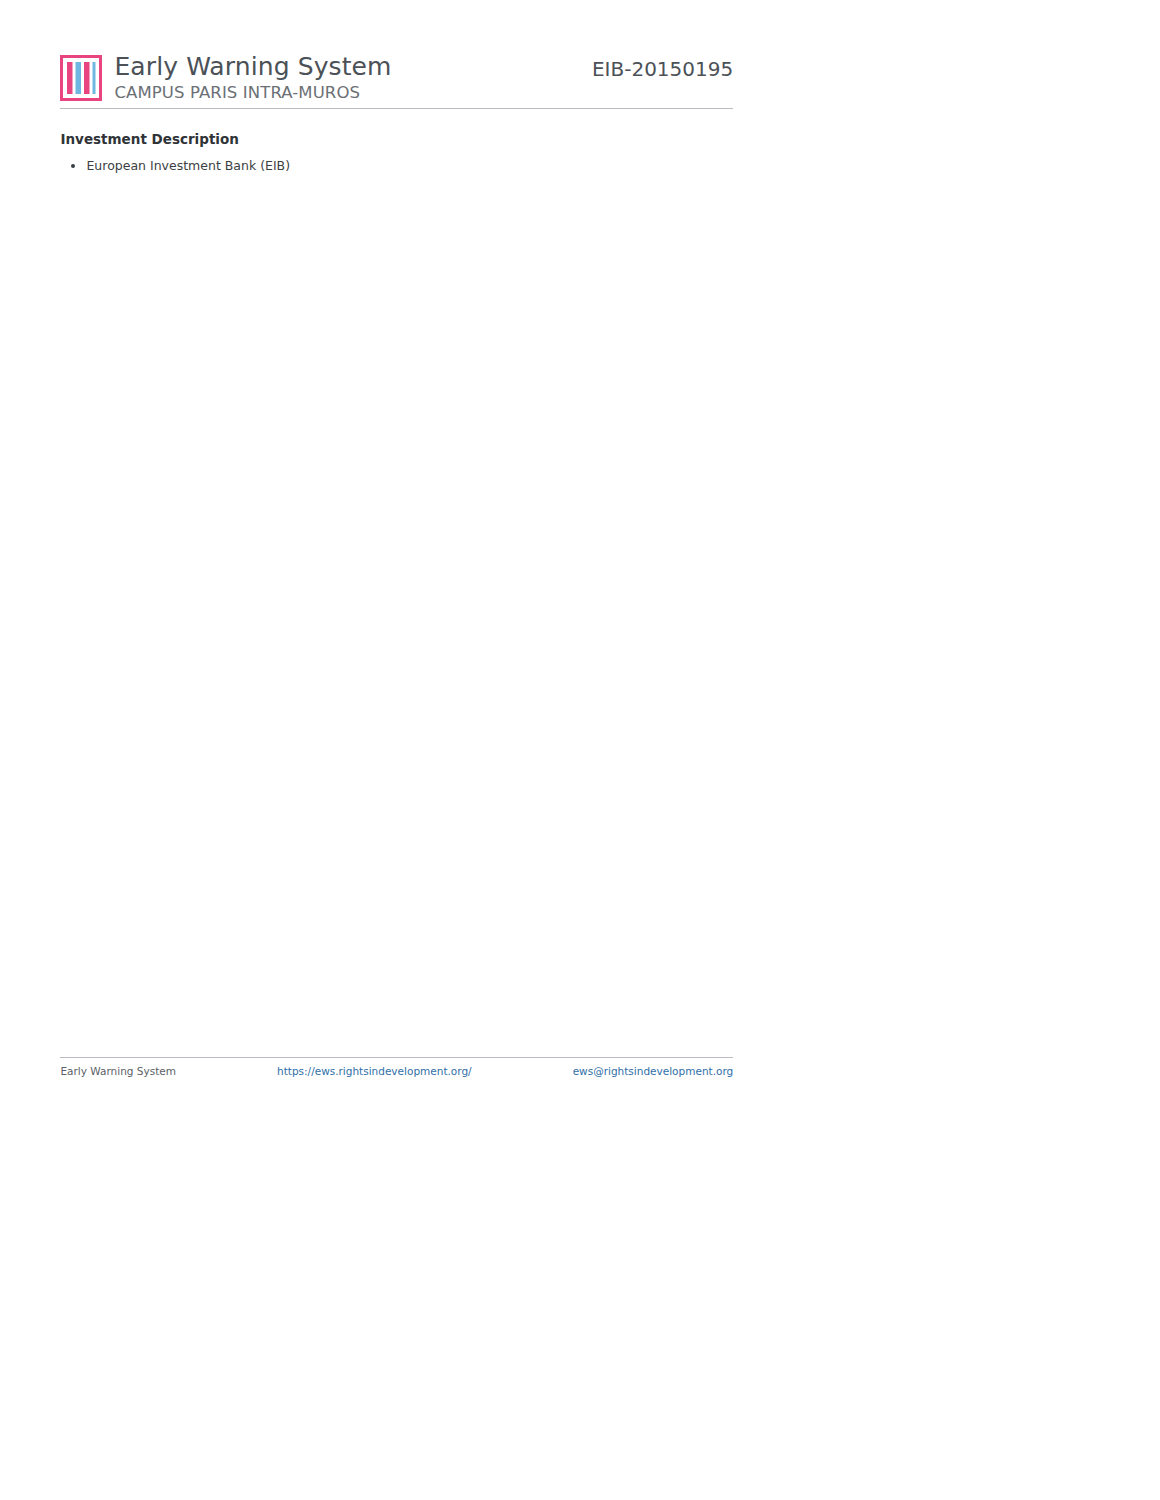Early Warning System
CAMPUS PARIS INTRA-MUROS
EIB-20150195
Investment Description
European Investment Bank (EIB)
Early Warning System
https://ews.rightsindevelopment.org/
ews@rightsindevelopment.org